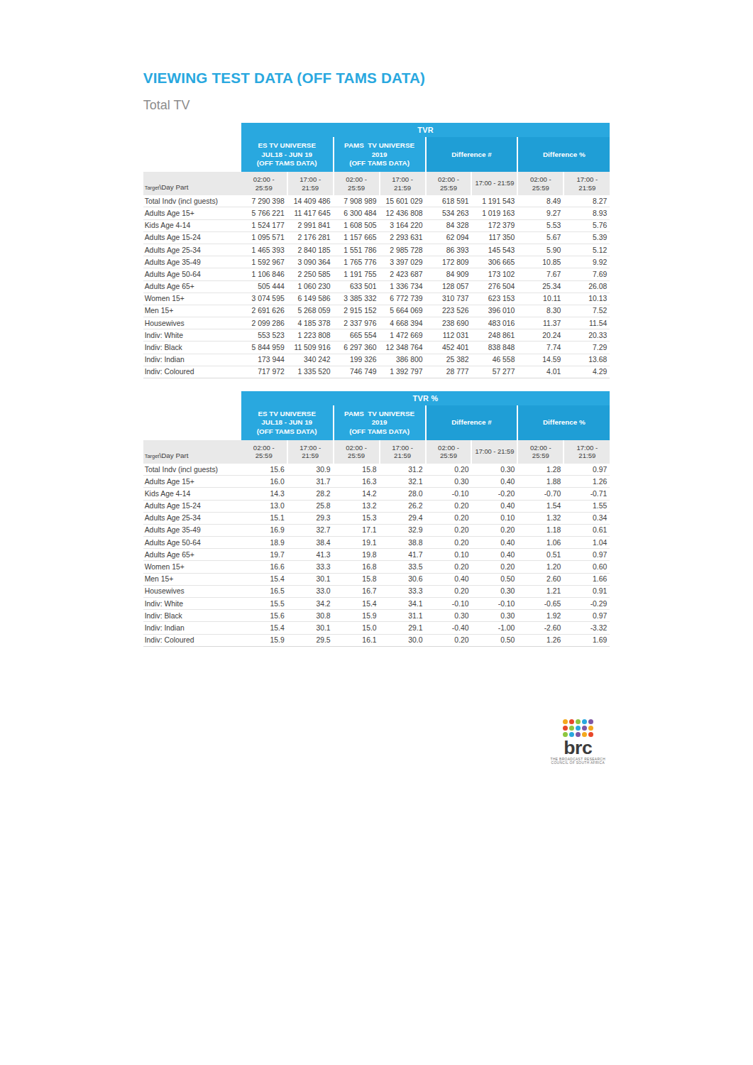VIEWING TEST DATA (OFF TAMS DATA)
Total TV
| | TVR |
| --- | --- |
| | ES TV UNIVERSE JUL18 - JUN 19 (OFF TAMS DATA) | PAMS TV UNIVERSE 2019 (OFF TAMS DATA) | Difference # | Difference % |
| Target \Day Part | 02:00 - 25:59 | 17:00 - 21:59 | 02:00 - 25:59 | 17:00 - 21:59 | 02:00 - 25:59 | 17:00 - 21:59 | 02:00 - 25:59 | 17:00 - 21:59 |
| Total Indv (incl guests) | 7 290 398 | 14 409 486 | 7 908 989 | 15 601 029 | 618 591 | 1 191 543 | 8.49 | 8.27 |
| Adults Age 15+ | 5 766 221 | 11 417 645 | 6 300 484 | 12 436 808 | 534 263 | 1 019 163 | 9.27 | 8.93 |
| Kids Age 4-14 | 1 524 177 | 2 991 841 | 1 608 505 | 3 164 220 | 84 328 | 172 379 | 5.53 | 5.76 |
| Adults Age 15-24 | 1 095 571 | 2 176 281 | 1 157 665 | 2 293 631 | 62 094 | 117 350 | 5.67 | 5.39 |
| Adults Age 25-34 | 1 465 393 | 2 840 185 | 1 551 786 | 2 985 728 | 86 393 | 145 543 | 5.90 | 5.12 |
| Adults Age 35-49 | 1 592 967 | 3 090 364 | 1 765 776 | 3 397 029 | 172 809 | 306 665 | 10.85 | 9.92 |
| Adults Age 50-64 | 1 106 846 | 2 250 585 | 1 191 755 | 2 423 687 | 84 909 | 173 102 | 7.67 | 7.69 |
| Adults Age 65+ | 505 444 | 1 060 230 | 633 501 | 1 336 734 | 128 057 | 276 504 | 25.34 | 26.08 |
| Women 15+ | 3 074 595 | 6 149 586 | 3 385 332 | 6 772 739 | 310 737 | 623 153 | 10.11 | 10.13 |
| Men 15+ | 2 691 626 | 5 268 059 | 2 915 152 | 5 664 069 | 223 526 | 396 010 | 8.30 | 7.52 |
| Housewives | 2 099 286 | 4 185 378 | 2 337 976 | 4 668 394 | 238 690 | 483 016 | 11.37 | 11.54 |
| Indiv: White | 553 523 | 1 223 808 | 665 554 | 1 472 669 | 112 031 | 248 861 | 20.24 | 20.33 |
| Indiv: Black | 5 844 959 | 11 509 916 | 6 297 360 | 12 348 764 | 452 401 | 838 848 | 7.74 | 7.29 |
| Indiv: Indian | 173 944 | 340 242 | 199 326 | 386 800 | 25 382 | 46 558 | 14.59 | 13.68 |
| Indiv: Coloured | 717 972 | 1 335 520 | 746 749 | 1 392 797 | 28 777 | 57 277 | 4.01 | 4.29 |
| | TVR % |
| --- | --- |
| | ES TV UNIVERSE JUL18 - JUN 19 (OFF TAMS DATA) | PAMS TV UNIVERSE 2019 (OFF TAMS DATA) | Difference # | Difference % |
| Target \Day Part | 02:00 - 25:59 | 17:00 - 21:59 | 02:00 - 25:59 | 17:00 - 21:59 | 02:00 - 25:59 | 17:00 - 21:59 | 02:00 - 25:59 | 17:00 - 21:59 |
| Total Indv (incl guests) | 15.6 | 30.9 | 15.8 | 31.2 | 0.20 | 0.30 | 1.28 | 0.97 |
| Adults Age 15+ | 16.0 | 31.7 | 16.3 | 32.1 | 0.30 | 0.40 | 1.88 | 1.26 |
| Kids Age 4-14 | 14.3 | 28.2 | 14.2 | 28.0 | -0.10 | -0.20 | -0.70 | -0.71 |
| Adults Age 15-24 | 13.0 | 25.8 | 13.2 | 26.2 | 0.20 | 0.40 | 1.54 | 1.55 |
| Adults Age 25-34 | 15.1 | 29.3 | 15.3 | 29.4 | 0.20 | 0.10 | 1.32 | 0.34 |
| Adults Age 35-49 | 16.9 | 32.7 | 17.1 | 32.9 | 0.20 | 0.20 | 1.18 | 0.61 |
| Adults Age 50-64 | 18.9 | 38.4 | 19.1 | 38.8 | 0.20 | 0.40 | 1.06 | 1.04 |
| Adults Age 65+ | 19.7 | 41.3 | 19.8 | 41.7 | 0.10 | 0.40 | 0.51 | 0.97 |
| Women 15+ | 16.6 | 33.3 | 16.8 | 33.5 | 0.20 | 0.20 | 1.20 | 0.60 |
| Men 15+ | 15.4 | 30.1 | 15.8 | 30.6 | 0.40 | 0.50 | 2.60 | 1.66 |
| Housewives | 16.5 | 33.0 | 16.7 | 33.3 | 0.20 | 0.30 | 1.21 | 0.91 |
| Indiv: White | 15.5 | 34.2 | 15.4 | 34.1 | -0.10 | -0.10 | -0.65 | -0.29 |
| Indiv: Black | 15.6 | 30.8 | 15.9 | 31.1 | 0.30 | 0.30 | 1.92 | 0.97 |
| Indiv: Indian | 15.4 | 30.1 | 15.0 | 29.1 | -0.40 | -1.00 | -2.60 | -3.32 |
| Indiv: Coloured | 15.9 | 29.5 | 16.1 | 30.0 | 0.20 | 0.50 | 1.26 | 1.69 |
brc
The Broadcast Research Council of South Africa